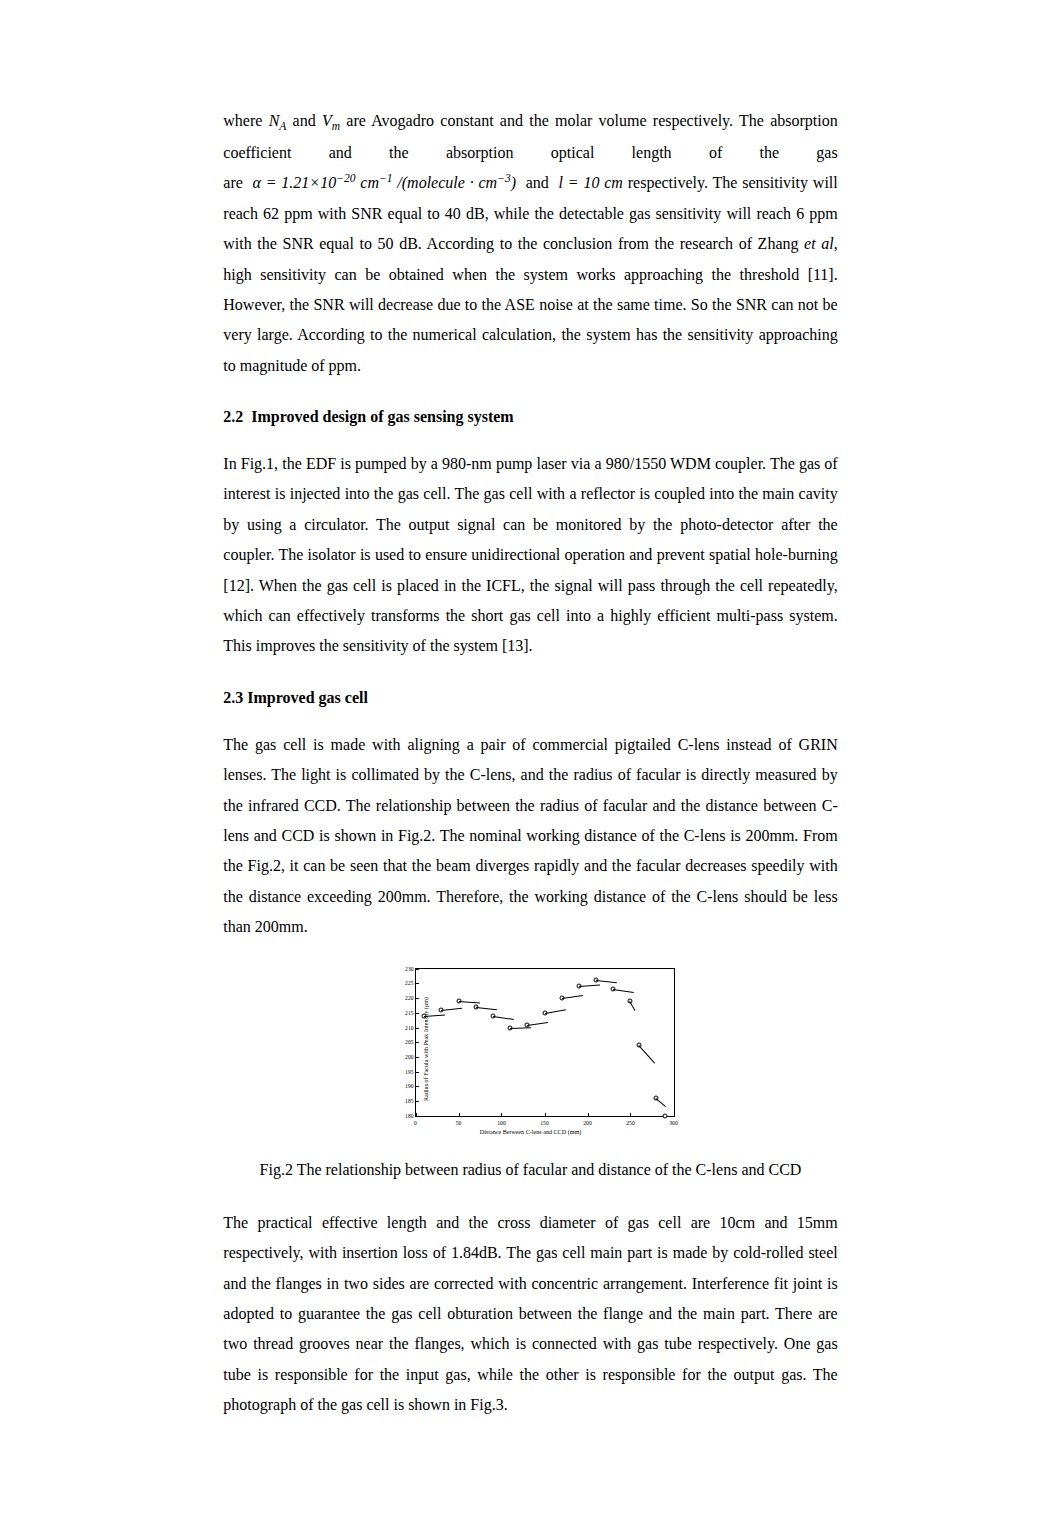where NA and Vm are Avogadro constant and the molar volume respectively. The absorption coefficient and the absorption optical length of the gas are α = 1.21×10−20 cm−1 /(molecule · cm−3) and l = 10 cm respectively. The sensitivity will reach 62 ppm with SNR equal to 40 dB, while the detectable gas sensitivity will reach 6 ppm with the SNR equal to 50 dB. According to the conclusion from the research of Zhang et al, high sensitivity can be obtained when the system works approaching the threshold [11]. However, the SNR will decrease due to the ASE noise at the same time. So the SNR can not be very large. According to the numerical calculation, the system has the sensitivity approaching to magnitude of ppm.
2.2 Improved design of gas sensing system
In Fig.1, the EDF is pumped by a 980-nm pump laser via a 980/1550 WDM coupler. The gas of interest is injected into the gas cell. The gas cell with a reflector is coupled into the main cavity by using a circulator. The output signal can be monitored by the photo-detector after the coupler. The isolator is used to ensure unidirectional operation and prevent spatial hole-burning [12]. When the gas cell is placed in the ICFL, the signal will pass through the cell repeatedly, which can effectively transforms the short gas cell into a highly efficient multi-pass system. This improves the sensitivity of the system [13].
2.3 Improved gas cell
The gas cell is made with aligning a pair of commercial pigtailed C-lens instead of GRIN lenses. The light is collimated by the C-lens, and the radius of facular is directly measured by the infrared CCD. The relationship between the radius of facular and the distance between C-lens and CCD is shown in Fig.2. The nominal working distance of the C-lens is 200mm. From the Fig.2, it can be seen that the beam diverges rapidly and the facular decreases speedily with the distance exceeding 200mm. Therefore, the working distance of the C-lens should be less than 200mm.
Radius of Facula with Peak Intensity (μm)
Distance Between C-lens and CCD (mm)
230
225
220
215
210
205
200
195
190
185
180
0
50
100
150
200
250
300
Fig.2 The relationship between radius of facular and distance of the C-lens and CCD
The practical effective length and the cross diameter of gas cell are 10cm and 15mm respectively, with insertion loss of 1.84dB. The gas cell main part is made by cold-rolled steel and the flanges in two sides are corrected with concentric arrangement. Interference fit joint is adopted to guarantee the gas cell obturation between the flange and the main part. There are two thread grooves near the flanges, which is connected with gas tube respectively. One gas tube is responsible for the input gas, while the other is responsible for the output gas. The photograph of the gas cell is shown in Fig.3.